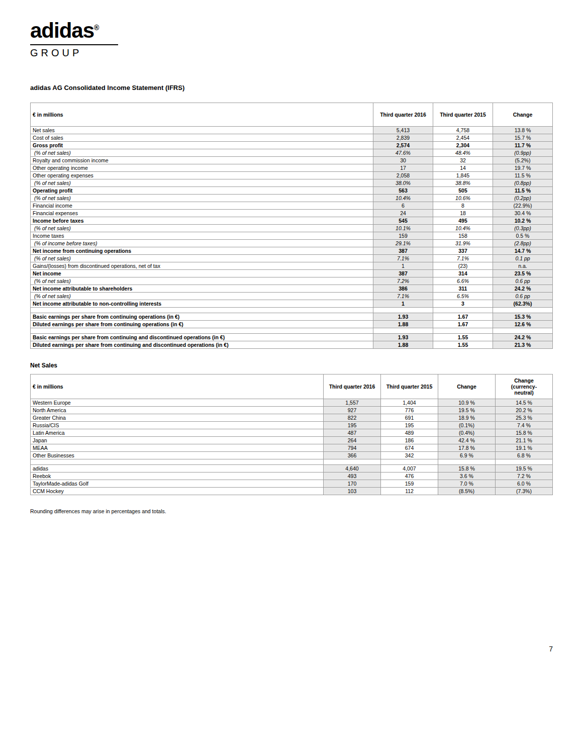adidas®
GROUP
adidas AG Consolidated Income Statement (IFRS)
| € in millions | Third quarter 2016 | Third quarter 2015 | Change |
| --- | --- | --- | --- |
| Net sales | 5,413 | 4,758 | 13.8 % |
| Cost of sales | 2,839 | 2,454 | 15.7 % |
| Gross profit | 2,574 | 2,304 | 11.7 % |
| (% of net sales) | 47.6% | 48.4% | (0.9pp) |
| Royalty and commission income | 30 | 32 | (5.2%) |
| Other operating income | 17 | 14 | 19.7 % |
| Other operating expenses | 2,058 | 1,845 | 11.5 % |
| (% of net sales) | 38.0% | 38.8% | (0.8pp) |
| Operating profit | 563 | 505 | 11.5 % |
| (% of net sales) | 10.4% | 10.6% | (0.2pp) |
| Financial income | 6 | 8 | (22.9%) |
| Financial expenses | 24 | 18 | 30.4 % |
| Income before taxes | 545 | 495 | 10.2 % |
| (% of net sales) | 10.1% | 10.4% | (0.3pp) |
| Income taxes | 159 | 158 | 0.5 % |
| (% of income before taxes) | 29.1% | 31.9% | (2.8pp) |
| Net income from continuing operations | 387 | 337 | 14.7 % |
| (% of net sales) | 7.1% | 7.1% | 0.1 pp |
| Gains/(losses) from discontinued operations, net of tax | 1 | (23) | n.a. |
| Net income | 387 | 314 | 23.5 % |
| (% of net sales) | 7.2% | 6.6% | 0.6 pp |
| Net income attributable to shareholders | 386 | 311 | 24.2 % |
| (% of net sales) | 7.1% | 6.5% | 0.6 pp |
| Net income attributable to non-controlling interests | 1 | 3 | (62.3%) |
| Basic earnings per share from continuing operations (in €) | 1.93 | 1.67 | 15.3 % |
| Diluted earnings per share from continuing operations (in €) | 1.88 | 1.67 | 12.6 % |
| Basic earnings per share from continuing and discontinued operations (in €) | 1.93 | 1.55 | 24.2 % |
| Diluted earnings per share from continuing and discontinued operations (in €) | 1.88 | 1.55 | 21.3 % |
Net Sales
| € in millions | Third quarter 2016 | Third quarter 2015 | Change | Change (currency- neutral) |
| --- | --- | --- | --- | --- |
| Western Europe | 1,557 | 1,404 | 10.9 % | 14.5 % |
| North America | 927 | 776 | 19.5 % | 20.2 % |
| Greater China | 822 | 691 | 18.9 % | 25.3 % |
| Russia/CIS | 195 | 195 | (0.1%) | 7.4 % |
| Latin America | 487 | 489 | (0.4%) | 15.8 % |
| Japan | 264 | 186 | 42.4 % | 21.1 % |
| MEAA | 794 | 674 | 17.8 % | 19.1 % |
| Other Businesses | 366 | 342 | 6.9 % | 6.8 % |
| adidas | 4,640 | 4,007 | 15.8 % | 19.5 % |
| Reebok | 493 | 476 | 3.6 % | 7.2 % |
| TaylorMade-adidas Golf | 170 | 159 | 7.0 % | 6.0 % |
| CCM Hockey | 103 | 112 | (8.5%) | (7.3%) |
Rounding differences may arise in percentages and totals.
7